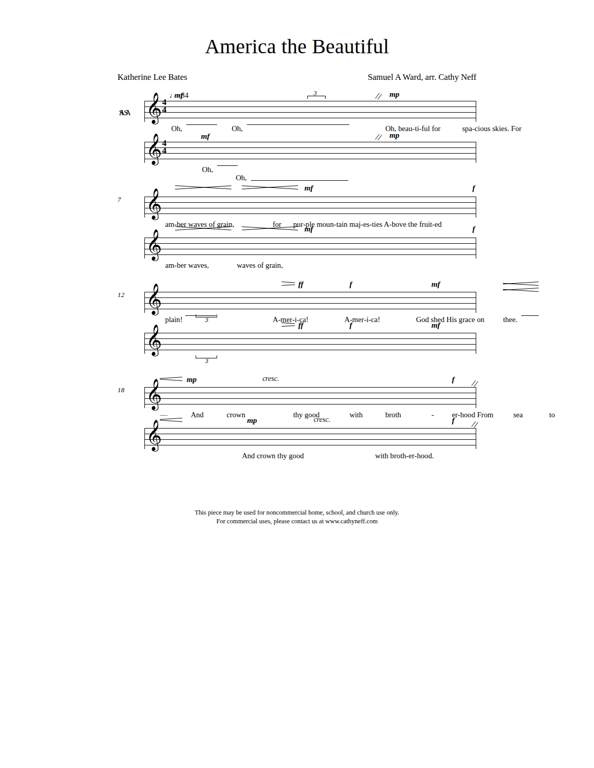America the Beautiful
Katherine Lee Bates
Samuel A Ward, arr. Cathy Neff
♩=84
SS
𝄞 44 mf 3 // mp
Oh, Oh, Oh, beau‑ti‑ful for spa‑cious skies. For
AA
𝄞 44 mf // mp
Oh, Oh,
7
𝄞 mf f
am‑ber waves of grain, for pur‑ple moun‑tain maj‑es‑ties A‑bove the fruit‑ed
𝄞 mf f
am‑ber waves, waves of grain,
12
𝄞 3 ff f mf
plain! A‑mer‑i‑ca! A‑mer‑i‑ca! God shed His grace on thee.
𝄞 3 ff f mf
18
𝄞 mp cresc. f //
— And crown thy good with broth ‑ er‑hood From sea to
𝄞 mp cresc. f //
And crown thy good with broth‑er‑hood.
This piece may be used for noncommercial home, school, and church use only.
For commercial uses, please contact us at www.cathyneff.com
Choral score for two-part treble voices (SS and AA), key of C major, 4/4 time, quarter note equals 84. Text by Katherine Lee Bates; music by Samuel A. Ward, arranged by Cathy Neff. Lyrics: Oh, Oh, Oh, beautiful for spacious skies. For amber waves of grain, for purple mountain majesties above the fruited plain! America! America! God shed His grace on thee. And crown thy good with brotherhood from sea to…